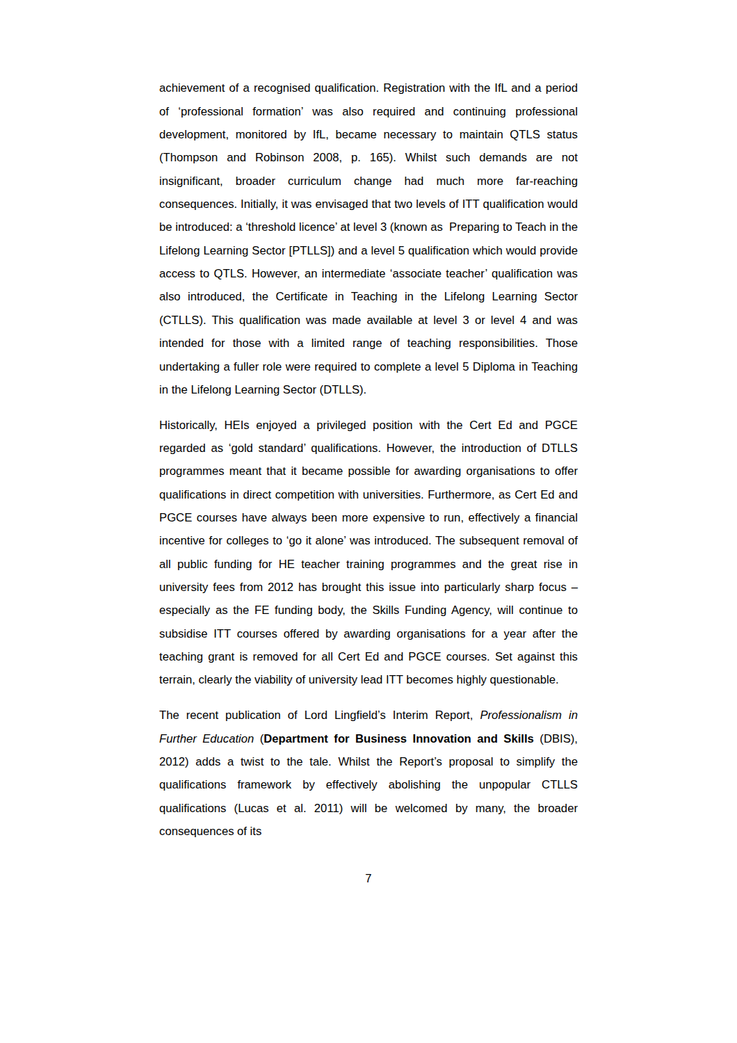achievement of a recognised qualification. Registration with the IfL and a period of ‘professional formation’ was also required and continuing professional development, monitored by IfL, became necessary to maintain QTLS status (Thompson and Robinson 2008, p. 165). Whilst such demands are not insignificant, broader curriculum change had much more far-reaching consequences. Initially, it was envisaged that two levels of ITT qualification would be introduced: a ‘threshold licence’ at level 3 (known as Preparing to Teach in the Lifelong Learning Sector [PTLLS]) and a level 5 qualification which would provide access to QTLS. However, an intermediate ‘associate teacher’ qualification was also introduced, the Certificate in Teaching in the Lifelong Learning Sector (CTLLS). This qualification was made available at level 3 or level 4 and was intended for those with a limited range of teaching responsibilities. Those undertaking a fuller role were required to complete a level 5 Diploma in Teaching in the Lifelong Learning Sector (DTLLS).
Historically, HEIs enjoyed a privileged position with the Cert Ed and PGCE regarded as ‘gold standard’ qualifications. However, the introduction of DTLLS programmes meant that it became possible for awarding organisations to offer qualifications in direct competition with universities. Furthermore, as Cert Ed and PGCE courses have always been more expensive to run, effectively a financial incentive for colleges to ‘go it alone’ was introduced. The subsequent removal of all public funding for HE teacher training programmes and the great rise in university fees from 2012 has brought this issue into particularly sharp focus – especially as the FE funding body, the Skills Funding Agency, will continue to subsidise ITT courses offered by awarding organisations for a year after the teaching grant is removed for all Cert Ed and PGCE courses. Set against this terrain, clearly the viability of university lead ITT becomes highly questionable.
The recent publication of Lord Lingfield’s Interim Report, Professionalism in Further Education (Department for Business Innovation and Skills (DBIS), 2012) adds a twist to the tale. Whilst the Report’s proposal to simplify the qualifications framework by effectively abolishing the unpopular CTLLS qualifications (Lucas et al. 2011) will be welcomed by many, the broader consequences of its
7